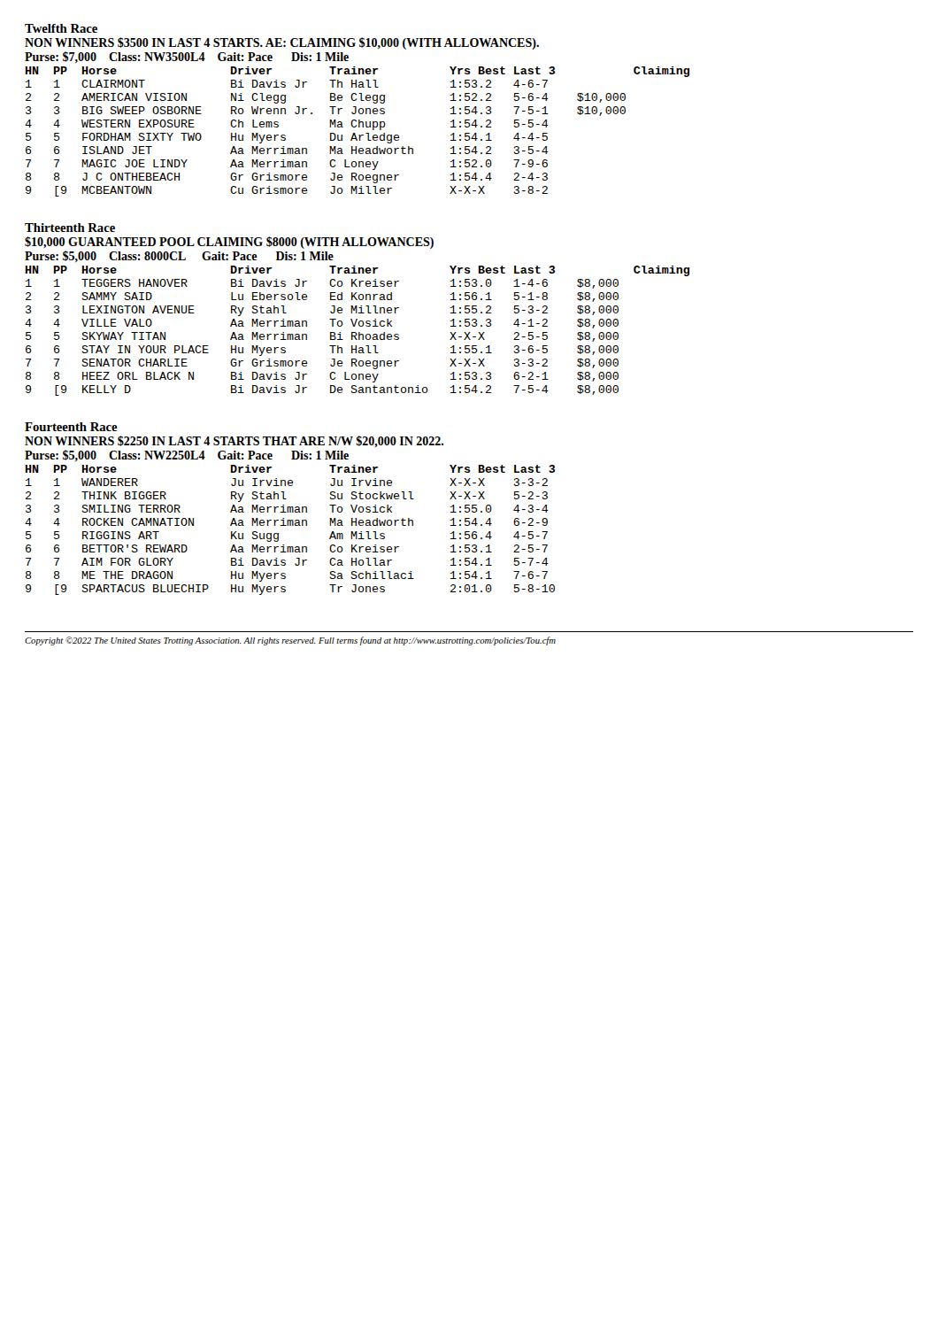Twelfth Race
NON WINNERS $3500 IN LAST 4 STARTS. AE: CLAIMING $10,000 (WITH ALLOWANCES).
Purse: $7,000 Class: NW3500L4 Gait: Pace Dis: 1 Mile
HN  PP  Horse                Driver        Trainer          Yrs Best Last 3           Claiming
1   1   CLAIRMONT            Bi Davis Jr   Th Hall          1:53.2   4-6-7
2   2   AMERICAN VISION      Ni Clegg      Be Clegg         1:52.2   5-6-4    $10,000
3   3   BIG SWEEP OSBORNE    Ro Wrenn Jr.  Tr Jones         1:54.3   7-5-1    $10,000
4   4   WESTERN EXPOSURE     Ch Lems       Ma Chupp         1:54.2   5-5-4
5   5   FORDHAM SIXTY TWO    Hu Myers      Du Arledge       1:54.1   4-4-5
6   6   ISLAND JET           Aa Merriman   Ma Headworth     1:54.2   3-5-4
7   7   MAGIC JOE LINDY      Aa Merriman   C Loney          1:52.0   7-9-6
8   8   J C ONTHEBEACH       Gr Grismore   Je Roegner       1:54.4   2-4-3
9   [9  MCBEANTOWN           Cu Grismore   Jo Miller        X-X-X    3-8-2
Thirteenth Race
$10,000 GUARANTEED POOL CLAIMING $8000 (WITH ALLOWANCES)
Purse: $5,000 Class: 8000CL Gait: Pace Dis: 1 Mile
HN  PP  Horse                Driver        Trainer          Yrs Best Last 3           Claiming
1   1   TEGGERS HANOVER      Bi Davis Jr   Co Kreiser       1:53.0   1-4-6    $8,000
2   2   SAMMY SAID           Lu Ebersole   Ed Konrad        1:56.1   5-1-8    $8,000
3   3   LEXINGTON AVENUE     Ry Stahl      Je Millner       1:55.2   5-3-2    $8,000
4   4   VILLE VALO           Aa Merriman   To Vosick        1:53.3   4-1-2    $8,000
5   5   SKYWAY TITAN         Aa Merriman   Bi Rhoades       X-X-X    2-5-5    $8,000
6   6   STAY IN YOUR PLACE   Hu Myers      Th Hall          1:55.1   3-6-5    $8,000
7   7   SENATOR CHARLIE      Gr Grismore   Je Roegner       X-X-X    3-3-2    $8,000
8   8   HEEZ ORL BLACK N     Bi Davis Jr   C Loney          1:53.3   6-2-1    $8,000
9   [9  KELLY D              Bi Davis Jr   De Santantonio   1:54.2   7-5-4    $8,000
Fourteenth Race
NON WINNERS $2250 IN LAST 4 STARTS THAT ARE N/W $20,000 IN 2022.
Purse: $5,000 Class: NW2250L4 Gait: Pace Dis: 1 Mile
HN  PP  Horse                Driver        Trainer          Yrs Best Last 3
1   1   WANDERER             Ju Irvine     Ju Irvine        X-X-X    3-3-2
2   2   THINK BIGGER         Ry Stahl      Su Stockwell     X-X-X    5-2-3
3   3   SMILING TERROR       Aa Merriman   To Vosick        1:55.0   4-3-4
4   4   ROCKEN CAMNATION     Aa Merriman   Ma Headworth     1:54.4   6-2-9
5   5   RIGGINS ART          Ku Sugg       Am Mills         1:56.4   4-5-7
6   6   BETTOR'S REWARD      Aa Merriman   Co Kreiser       1:53.1   2-5-7
7   7   AIM FOR GLORY        Bi Davis Jr   Ca Hollar        1:54.1   5-7-4
8   8   ME THE DRAGON        Hu Myers      Sa Schillaci     1:54.1   7-6-7
9   [9  SPARTACUS BLUECHIP   Hu Myers      Tr Jones         2:01.0   5-8-10
Copyright ©2022 The United States Trotting Association. All rights reserved. Full terms found at http://www.ustrotting.com/policies/Tou.cfm